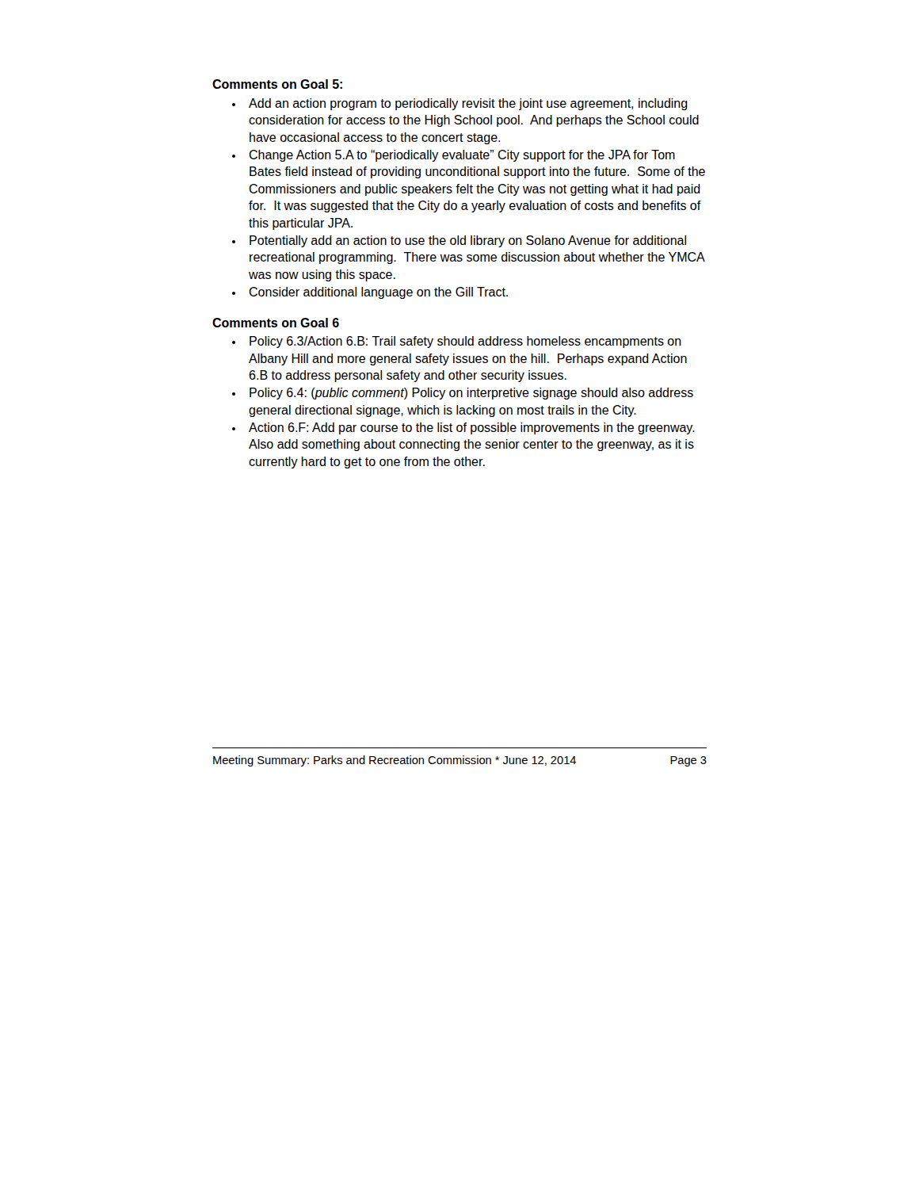Comments on Goal 5:
Add an action program to periodically revisit the joint use agreement, including consideration for access to the High School pool. And perhaps the School could have occasional access to the concert stage.
Change Action 5.A to “periodically evaluate” City support for the JPA for Tom Bates field instead of providing unconditional support into the future. Some of the Commissioners and public speakers felt the City was not getting what it had paid for. It was suggested that the City do a yearly evaluation of costs and benefits of this particular JPA.
Potentially add an action to use the old library on Solano Avenue for additional recreational programming. There was some discussion about whether the YMCA was now using this space.
Consider additional language on the Gill Tract.
Comments on Goal 6
Policy 6.3/Action 6.B: Trail safety should address homeless encampments on Albany Hill and more general safety issues on the hill. Perhaps expand Action 6.B to address personal safety and other security issues.
Policy 6.4: (public comment) Policy on interpretive signage should also address general directional signage, which is lacking on most trails in the City.
Action 6.F: Add par course to the list of possible improvements in the greenway. Also add something about connecting the senior center to the greenway, as it is currently hard to get to one from the other.
Meeting Summary: Parks and Recreation Commission * June 12, 2014
Page 3